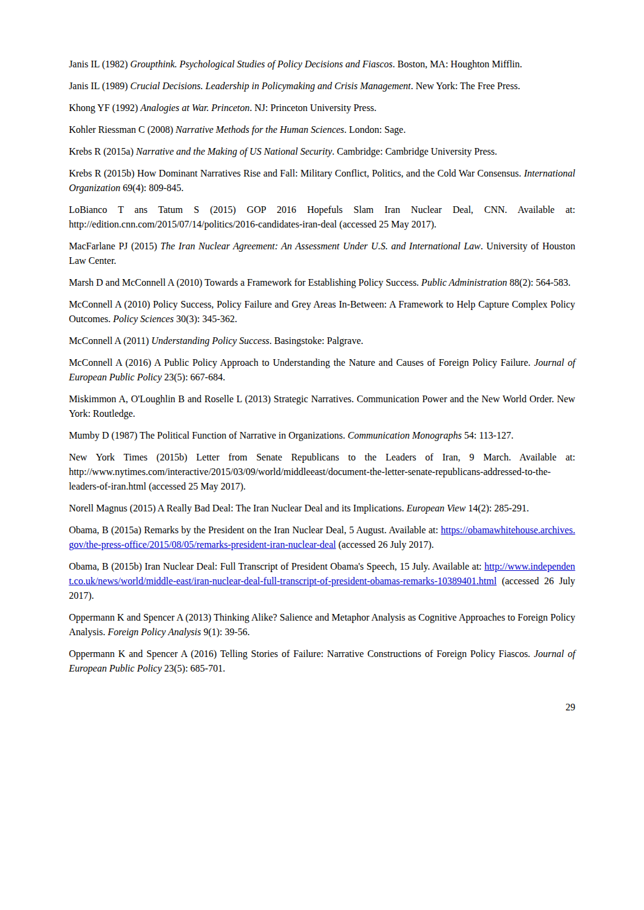Janis IL (1982) Groupthink. Psychological Studies of Policy Decisions and Fiascos. Boston, MA: Houghton Mifflin.
Janis IL (1989) Crucial Decisions. Leadership in Policymaking and Crisis Management. New York: The Free Press.
Khong YF (1992) Analogies at War. Princeton. NJ: Princeton University Press.
Kohler Riessman C (2008) Narrative Methods for the Human Sciences. London: Sage.
Krebs R (2015a) Narrative and the Making of US National Security. Cambridge: Cambridge University Press.
Krebs R (2015b) How Dominant Narratives Rise and Fall: Military Conflict, Politics, and the Cold War Consensus. International Organization 69(4): 809-845.
LoBianco T ans Tatum S (2015) GOP 2016 Hopefuls Slam Iran Nuclear Deal, CNN. Available at: http://edition.cnn.com/2015/07/14/politics/2016-candidates-iran-deal (accessed 25 May 2017).
MacFarlane PJ (2015) The Iran Nuclear Agreement: An Assessment Under U.S. and International Law. University of Houston Law Center.
Marsh D and McConnell A (2010) Towards a Framework for Establishing Policy Success. Public Administration 88(2): 564-583.
McConnell A (2010) Policy Success, Policy Failure and Grey Areas In-Between: A Framework to Help Capture Complex Policy Outcomes. Policy Sciences 30(3): 345-362.
McConnell A (2011) Understanding Policy Success. Basingstoke: Palgrave.
McConnell A (2016) A Public Policy Approach to Understanding the Nature and Causes of Foreign Policy Failure. Journal of European Public Policy 23(5): 667-684.
Miskimmon A, O'Loughlin B and Roselle L (2013) Strategic Narratives. Communication Power and the New World Order. New York: Routledge.
Mumby D (1987) The Political Function of Narrative in Organizations. Communication Monographs 54: 113-127.
New York Times (2015b) Letter from Senate Republicans to the Leaders of Iran, 9 March. Available at: http://www.nytimes.com/interactive/2015/03/09/world/middleeast/document-the-letter-senate-republicans-addressed-to-the-leaders-of-iran.html (accessed 25 May 2017).
Norell Magnus (2015) A Really Bad Deal: The Iran Nuclear Deal and its Implications. European View 14(2): 285-291.
Obama, B (2015a) Remarks by the President on the Iran Nuclear Deal, 5 August. Available at: https://obamawhitehouse.archives.gov/the-press-office/2015/08/05/remarks-president-iran-nuclear-deal (accessed 26 July 2017).
Obama, B (2015b) Iran Nuclear Deal: Full Transcript of President Obama's Speech, 15 July. Available at: http://www.independent.co.uk/news/world/middle-east/iran-nuclear-deal-full-transcript-of-president-obamas-remarks-10389401.html (accessed 26 July 2017).
Oppermann K and Spencer A (2013) Thinking Alike? Salience and Metaphor Analysis as Cognitive Approaches to Foreign Policy Analysis. Foreign Policy Analysis 9(1): 39-56.
Oppermann K and Spencer A (2016) Telling Stories of Failure: Narrative Constructions of Foreign Policy Fiascos. Journal of European Public Policy 23(5): 685-701.
29